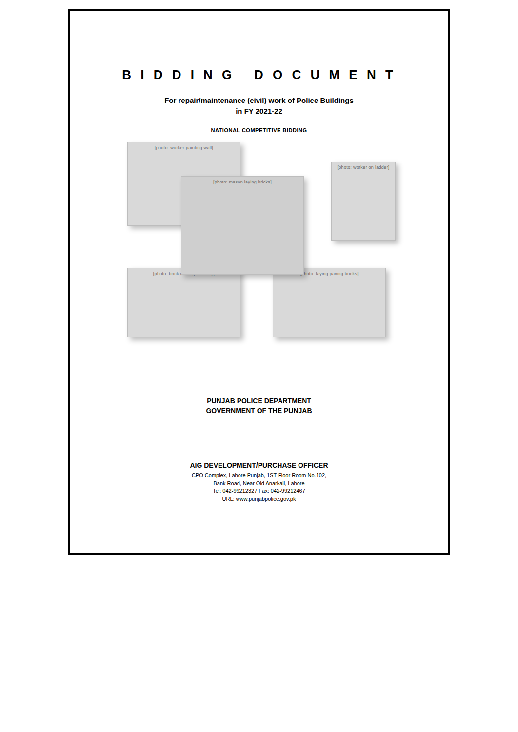B I D D I N G D O C U M E N T
For repair/maintenance (civil) work of Police Buildings
in FY 2021-22
NATIONAL COMPETITIVE BIDDING
[photo: worker painting wall]
[photo: worker on ladder]
[photo: mason laying bricks]
[photo: brick wall against sky]
[photo: laying paving bricks]
PUNJAB POLICE DEPARTMENT
GOVERNMENT OF THE PUNJAB
AIG DEVELOPMENT/PURCHASE OFFICER
CPO Complex, Lahore Punjab, 1ST Floor Room No.102,
Bank Road, Near Old Anarkali, Lahore
Tel: 042-99212327 Fax: 042-99212467
URL: www.punjabpolice.gov.pk